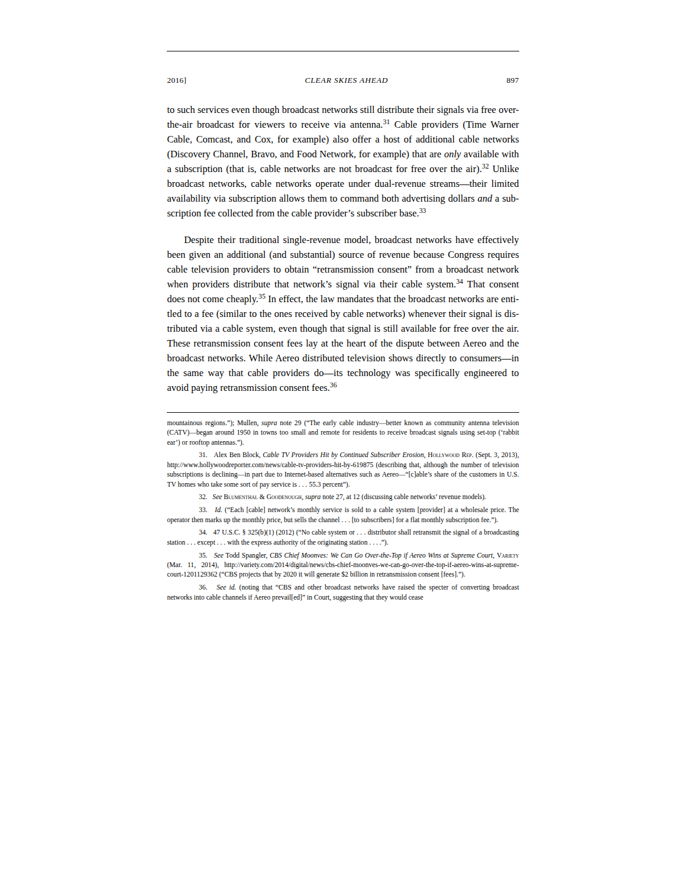2016] CLEAR SKIES AHEAD 897
to such services even though broadcast networks still distribute their signals via free over-the-air broadcast for viewers to receive via antenna.31 Cable providers (Time Warner Cable, Comcast, and Cox, for example) also offer a host of additional cable networks (Discovery Channel, Bravo, and Food Network, for example) that are only available with a subscription (that is, cable networks are not broadcast for free over the air).32 Unlike broadcast networks, cable networks operate under dual-revenue streams—their limited availability via subscription allows them to command both advertising dollars and a subscription fee collected from the cable provider’s subscriber base.33
Despite their traditional single-revenue model, broadcast networks have effectively been given an additional (and substantial) source of revenue because Congress requires cable television providers to obtain “retransmission consent” from a broadcast network when providers distribute that network’s signal via their cable system.34 That consent does not come cheaply.35 In effect, the law mandates that the broadcast networks are entitled to a fee (similar to the ones received by cable networks) whenever their signal is distributed via a cable system, even though that signal is still available for free over the air. These retransmission consent fees lay at the heart of the dispute between Aereo and the broadcast networks. While Aereo distributed television shows directly to consumers—in the same way that cable providers do—its technology was specifically engineered to avoid paying retransmission consent fees.36
mountainous regions.”); Mullen, supra note 29 (“The early cable industry—better known as community antenna television (CATV)—began around 1950 in towns too small and remote for residents to receive broadcast signals using set-top (‘rabbit ear’) or rooftop antennas.”).
31. Alex Ben Block, Cable TV Providers Hit by Continued Subscriber Erosion, Hollywood Rep. (Sept. 3, 2013), http://www.hollywoodreporter.com/news/cable-tv-providers-hit-by-619875 (describing that, although the number of television subscriptions is declining—in part due to Internet-based alternatives such as Aereo—“[c]able’s share of the customers in U.S. TV homes who take some sort of pay service is . . . 55.3 percent”).
32. See Blumenthal & Goodenough, supra note 27, at 12 (discussing cable networks’ revenue models).
33. Id. (“Each [cable] network’s monthly service is sold to a cable system [provider] at a wholesale price. The operator then marks up the monthly price, but sells the channel . . . [to subscribers] for a flat monthly subscription fee.”).
34. 47 U.S.C. § 325(b)(1) (2012) (“No cable system or . . . distributor shall retransmit the signal of a broadcasting station . . . except . . . with the express authority of the originating station . . . .”).
35. See Todd Spangler, CBS Chief Moonves: We Can Go Over-the-Top if Aereo Wins at Supreme Court, Variety (Mar. 11, 2014), http://variety.com/2014/digital/news/cbs-chief-moonves-we-can-go-over-the-top-if-aereo-wins-at-supreme-court-1201129362 (“CBS projects that by 2020 it will generate $2 billion in retransmission consent [fees].”).
36. See id. (noting that “CBS and other broadcast networks have raised the specter of converting broadcast networks into cable channels if Aereo prevail[ed]” in Court, suggesting that they would cease